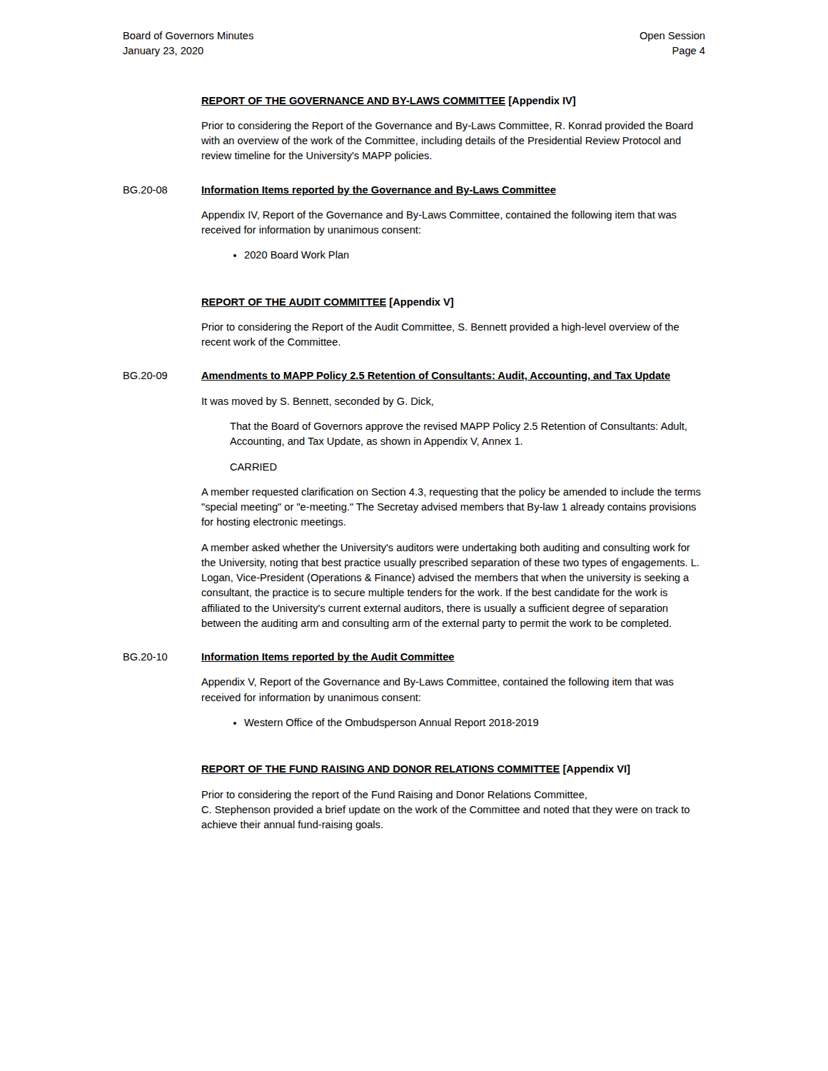Board of Governors Minutes January 23, 2020
Open Session Page 4
REPORT OF THE GOVERNANCE AND BY-LAWS COMMITTEE
[Appendix IV]
Prior to considering the Report of the Governance and By-Laws Committee, R. Konrad provided the Board with an overview of the work of the Committee, including details of the Presidential Review Protocol and review timeline for the University's MAPP policies.
BG.20-08
Information Items reported by the Governance and By-Laws Committee
Appendix IV, Report of the Governance and By-Laws Committee, contained the following item that was received for information by unanimous consent:
2020 Board Work Plan
REPORT OF THE AUDIT COMMITTEE
[Appendix V]
Prior to considering the Report of the Audit Committee, S. Bennett provided a high-level overview of the recent work of the Committee.
BG.20-09
Amendments to MAPP Policy 2.5 Retention of Consultants: Audit, Accounting, and Tax Update
It was moved by S. Bennett, seconded by G. Dick,
That the Board of Governors approve the revised MAPP Policy 2.5 Retention of Consultants: Adult, Accounting, and Tax Update, as shown in Appendix V, Annex 1.
CARRIED
A member requested clarification on Section 4.3, requesting that the policy be amended to include the terms "special meeting" or "e-meeting." The Secretay advised members that By-law 1 already contains provisions for hosting electronic meetings.
A member asked whether the University's auditors were undertaking both auditing and consulting work for the University, noting that best practice usually prescribed separation of these two types of engagements. L. Logan, Vice-President (Operations & Finance) advised the members that when the university is seeking a consultant, the practice is to secure multiple tenders for the work. If the best candidate for the work is affiliated to the University's current external auditors, there is usually a sufficient degree of separation between the auditing arm and consulting arm of the external party to permit the work to be completed.
BG.20-10
Information Items reported by the Audit Committee
Appendix V, Report of the Governance and By-Laws Committee, contained the following item that was received for information by unanimous consent:
Western Office of the Ombudsperson Annual Report 2018-2019
REPORT OF THE FUND RAISING AND DONOR RELATIONS COMMITTEE
[Appendix VI]
Prior to considering the report of the Fund Raising and Donor Relations Committee,
C. Stephenson provided a brief update on the work of the Committee and noted that they were on track to achieve their annual fund-raising goals.